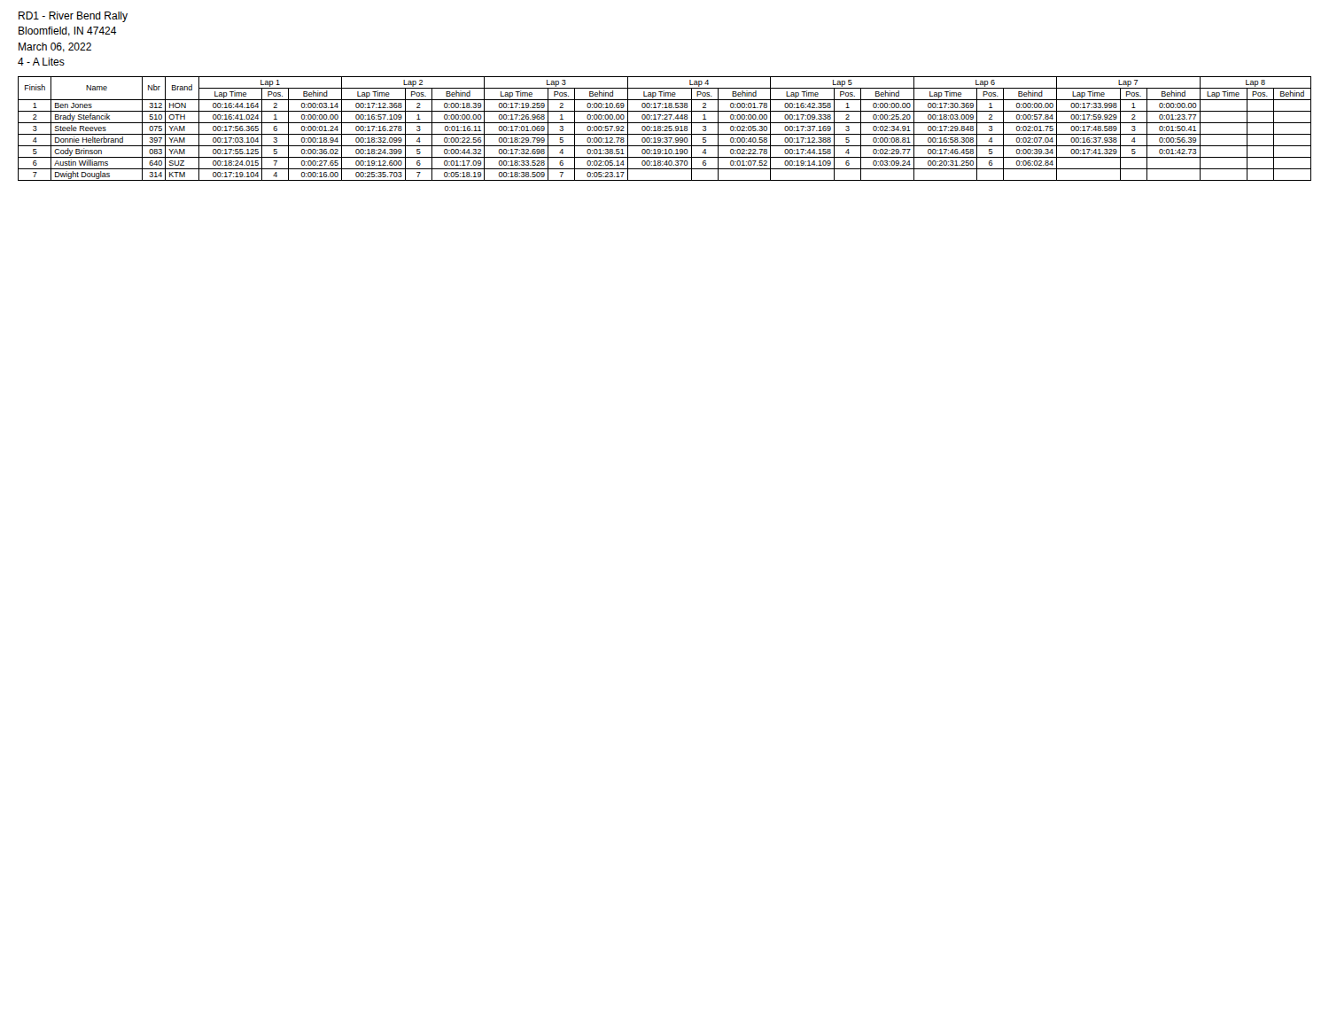RD1 - River Bend Rally
Bloomfield, IN 47424
March 06, 2022
4 - A Lites
| Finish | Name | Nbr | Brand | Lap 1 | Lap 2 | Lap 3 | Lap 4 | Lap 5 | Lap 6 | Lap 7 | Lap 8 |
| --- | --- | --- | --- | --- | --- | --- | --- | --- | --- | --- | --- |
| Lap Time | Pos. | Behind | Lap Time | Pos. | Behind | Lap Time | Pos. | Behind | Lap Time | Pos. | Behind | Lap Time | Pos. | Behind | Lap Time | Pos. | Behind | Lap Time | Pos. | Behind | Lap Time | Pos. | Behind |
| 1 | Ben Jones | 312 | HON | 00:16:44.164 | 2 | 0:00:03.14 | 00:17:12.368 | 2 | 0:00:18.39 | 00:17:19.259 | 2 | 0:00:10.69 | 00:17:18.538 | 2 | 0:00:01.78 | 00:16:42.358 | 1 | 0:00:00.00 | 00:17:30.369 | 1 | 0:00:00.00 | 00:17:33.998 | 1 | 0:00:00.00 | | | |
| 2 | Brady Stefancik | 510 | OTH | 00:16:41.024 | 1 | 0:00:00.00 | 00:16:57.109 | 1 | 0:00:00.00 | 00:17:26.968 | 1 | 0:00:00.00 | 00:17:27.448 | 1 | 0:00:00.00 | 00:17:09.338 | 2 | 0:00:25.20 | 00:18:03.009 | 2 | 0:00:57.84 | 00:17:59.929 | 2 | 0:01:23.77 | | | |
| 3 | Steele Reeves | 075 | YAM | 00:17:56.365 | 6 | 0:00:01.24 | 00:17:16.278 | 3 | 0:01:16.11 | 00:17:01.069 | 3 | 0:00:57.92 | 00:18:25.918 | 3 | 0:02:05.30 | 00:17:37.169 | 3 | 0:02:34.91 | 00:17:29.848 | 3 | 0:02:01.75 | 00:17:48.589 | 3 | 0:01:50.41 | | | |
| 4 | Donnie Helterbrand | 397 | YAM | 00:17:03.104 | 3 | 0:00:18.94 | 00:18:32.099 | 4 | 0:00:22.56 | 00:18:29.799 | 5 | 0:00:12.78 | 00:19:37.990 | 5 | 0:00:40.58 | 00:17:12.388 | 5 | 0:00:08.81 | 00:16:58.308 | 4 | 0:02:07.04 | 00:16:37.938 | 4 | 0:00:56.39 | | | |
| 5 | Cody Brinson | 083 | YAM | 00:17:55.125 | 5 | 0:00:36.02 | 00:18:24.399 | 5 | 0:00:44.32 | 00:17:32.698 | 4 | 0:01:38.51 | 00:19:10.190 | 4 | 0:02:22.78 | 00:17:44.158 | 4 | 0:02:29.77 | 00:17:46.458 | 5 | 0:00:39.34 | 00:17:41.329 | 5 | 0:01:42.73 | | | |
| 6 | Austin Williams | 640 | SUZ | 00:18:24.015 | 7 | 0:00:27.65 | 00:19:12.600 | 6 | 0:01:17.09 | 00:18:33.528 | 6 | 0:02:05.14 | 00:18:40.370 | 6 | 0:01:07.52 | 00:19:14.109 | 6 | 0:03:09.24 | 00:20:31.250 | 6 | 0:06:02.84 | | | | | | |
| 7 | Dwight Douglas | 314 | KTM | 00:17:19.104 | 4 | 0:00:16.00 | 00:25:35.703 | 7 | 0:05:18.19 | 00:18:38.509 | 7 | 0:05:23.17 | | | | | | | | | | | | | | | |